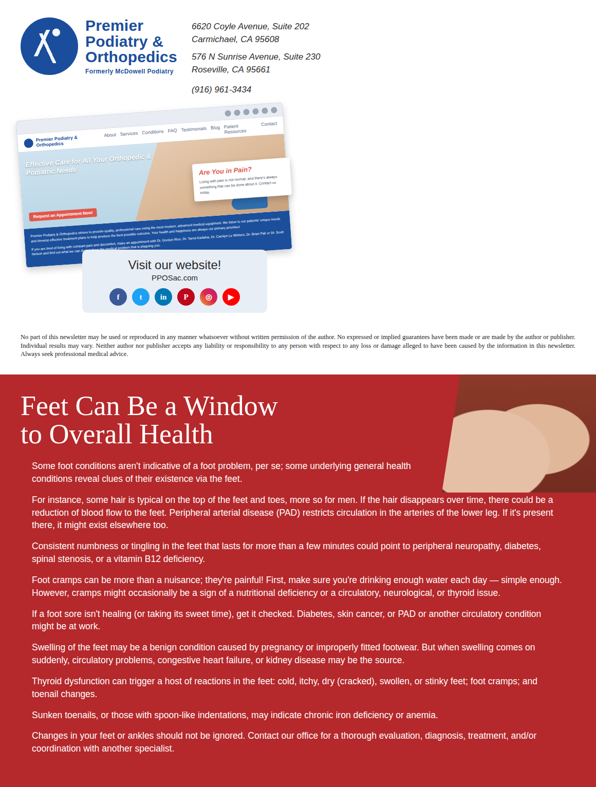Premier Podiatry & Orthopedics Formerly McDowell Podiatry
6620 Coyle Avenue, Suite 202
Carmichael, CA 95608
576 N Sunrise Avenue, Suite 230
Roseville, CA 95661
(916) 961-3434
Premier Podiatry & Orthopedics
About Services Conditions FAQ Testimonials Blog Patient Resources Contact
Effective Care for All Your Orthopedic & Podiatric Needs
Request an Appointment Now!
Premier Podiatry & Orthopedics strives to provide quality, professional care using the most modern, advanced medical equipment. We listen to our patients' unique needs and develop effective treatment plans to help produce the best possible outcome. Your health and happiness are always our primary priorities!
If you are tired of living with constant pain and discomfort, make an appointment with Dr. Gordon Rice, Dr. Tarrel Kadakia, Dr. Carolyn Le Winters, Dr. Brian Pak or Dr. Scott Nelson and find out what we can do to relieve the medical problem that is plaguing you.
Are You in Pain?
Living with pain is not normal, and there's always something that can be done about it. Contact us today.
Visit our website!
PPOSac.com
f t in P ◎ ▶
No part of this newsletter may be used or reproduced in any manner whatsoever without written permission of the author. No expressed or implied guarantees have been made or are made by the author or publisher. Individual results may vary. Neither author nor publisher accepts any liability or responsibility to any person with respect to any loss or damage alleged to have been caused by the information in this newsletter. Always seek professional medical advice.
Feet Can Be a Window
to Overall Health
Some foot conditions aren't indicative of a foot problem, per se; some underlying general health conditions reveal clues of their existence via the feet.
For instance, some hair is typical on the top of the feet and toes, more so for men. If the hair disappears over time, there could be a reduction of blood flow to the feet. Peripheral arterial disease (PAD) restricts circulation in the arteries of the lower leg. If it's present there, it might exist elsewhere too.
Consistent numbness or tingling in the feet that lasts for more than a few minutes could point to peripheral neuropathy, diabetes, spinal stenosis, or a vitamin B12 deficiency.
Foot cramps can be more than a nuisance; they're painful! First, make sure you're drinking enough water each day — simple enough. However, cramps might occasionally be a sign of a nutritional deficiency or a circulatory, neurological, or thyroid issue.
If a foot sore isn't healing (or taking its sweet time), get it checked. Diabetes, skin cancer, or PAD or another circulatory condition might be at work.
Swelling of the feet may be a benign condition caused by pregnancy or improperly fitted footwear. But when swelling comes on suddenly, circulatory problems, congestive heart failure, or kidney disease may be the source.
Thyroid dysfunction can trigger a host of reactions in the feet: cold, itchy, dry (cracked), swollen, or stinky feet; foot cramps; and toenail changes.
Sunken toenails, or those with spoon-like indentations, may indicate chronic iron deficiency or anemia.
Changes in your feet or ankles should not be ignored. Contact our office for a thorough evaluation, diagnosis, treatment, and/or coordination with another specialist.